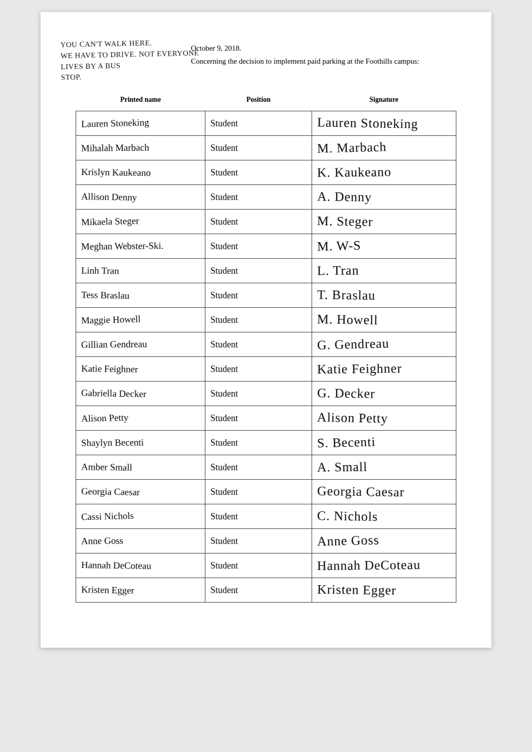You can't walk here.
We have to drive. Not everyone
lives by a bus
stop.
October 9, 2018. Concerning the decision to implement paid parking at the Foothills campus:
| Printed name | Position | Signature |
| --- | --- | --- |
| Lauren Stoneking | Student | Lauren Stoneking |
| Mihalah Marbach | Student | M. Marbach |
| Krislyn Kaukeano | Student | K. Kaukeano |
| Allison Denny | Student | A. Denny |
| Mikaela Steger | Student | M. Steger |
| Meghan Webster-Ski. | Student | M. W-S |
| Linh Tran | Student | L. Tran |
| Tess Braslau | Student | T. Braslau |
| Maggie Howell | Student | M. Howell |
| Gillian Gendreau | Student | G. Gendreau |
| Katie Feighner | Student | Katie Feighner |
| Gabriella Decker | Student | G. Decker |
| Alison Petty | Student | Alison Petty |
| Shaylyn Becenti | Student | S. Becenti |
| Amber Small | Student | A. Small |
| Georgia Caesar | Student | Georgia Caesar |
| Cassi Nichols | Student | C. Nichols |
| Anne Goss | Student | Anne Goss |
| Hannah DeCoteau | Student | Hannah DeCoteau |
| Kristen Egger | Student | Kristen Egger |